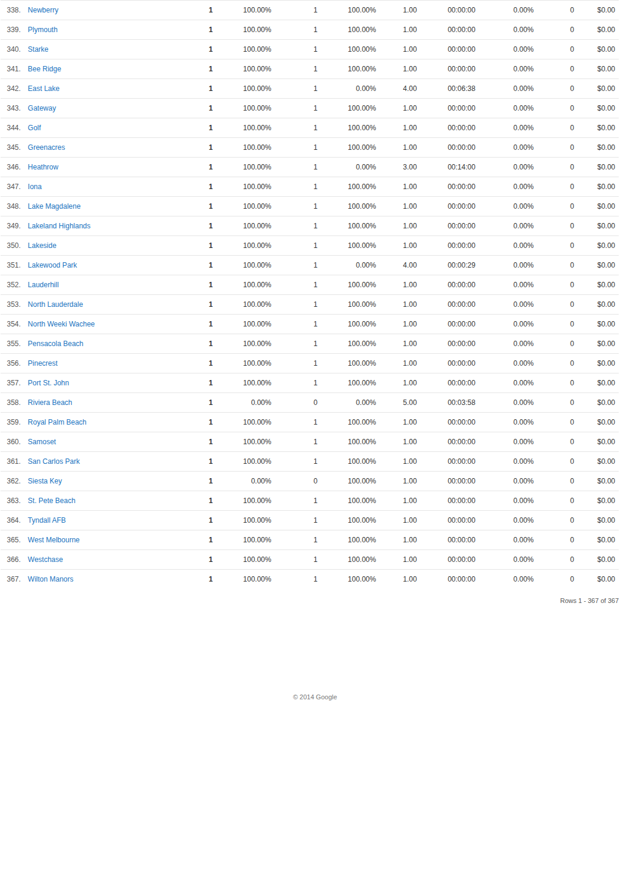| 338. | Newberry | 1 | 100.00% | 1 | 100.00% | 1.00 | 00:00:00 | 0.00% | 0 | $0.00 |
| 339. | Plymouth | 1 | 100.00% | 1 | 100.00% | 1.00 | 00:00:00 | 0.00% | 0 | $0.00 |
| 340. | Starke | 1 | 100.00% | 1 | 100.00% | 1.00 | 00:00:00 | 0.00% | 0 | $0.00 |
| 341. | Bee Ridge | 1 | 100.00% | 1 | 100.00% | 1.00 | 00:00:00 | 0.00% | 0 | $0.00 |
| 342. | East Lake | 1 | 100.00% | 1 | 0.00% | 4.00 | 00:06:38 | 0.00% | 0 | $0.00 |
| 343. | Gateway | 1 | 100.00% | 1 | 100.00% | 1.00 | 00:00:00 | 0.00% | 0 | $0.00 |
| 344. | Golf | 1 | 100.00% | 1 | 100.00% | 1.00 | 00:00:00 | 0.00% | 0 | $0.00 |
| 345. | Greenacres | 1 | 100.00% | 1 | 100.00% | 1.00 | 00:00:00 | 0.00% | 0 | $0.00 |
| 346. | Heathrow | 1 | 100.00% | 1 | 0.00% | 3.00 | 00:14:00 | 0.00% | 0 | $0.00 |
| 347. | Iona | 1 | 100.00% | 1 | 100.00% | 1.00 | 00:00:00 | 0.00% | 0 | $0.00 |
| 348. | Lake Magdalene | 1 | 100.00% | 1 | 100.00% | 1.00 | 00:00:00 | 0.00% | 0 | $0.00 |
| 349. | Lakeland Highlands | 1 | 100.00% | 1 | 100.00% | 1.00 | 00:00:00 | 0.00% | 0 | $0.00 |
| 350. | Lakeside | 1 | 100.00% | 1 | 100.00% | 1.00 | 00:00:00 | 0.00% | 0 | $0.00 |
| 351. | Lakewood Park | 1 | 100.00% | 1 | 0.00% | 4.00 | 00:00:29 | 0.00% | 0 | $0.00 |
| 352. | Lauderhill | 1 | 100.00% | 1 | 100.00% | 1.00 | 00:00:00 | 0.00% | 0 | $0.00 |
| 353. | North Lauderdale | 1 | 100.00% | 1 | 100.00% | 1.00 | 00:00:00 | 0.00% | 0 | $0.00 |
| 354. | North Weeki Wachee | 1 | 100.00% | 1 | 100.00% | 1.00 | 00:00:00 | 0.00% | 0 | $0.00 |
| 355. | Pensacola Beach | 1 | 100.00% | 1 | 100.00% | 1.00 | 00:00:00 | 0.00% | 0 | $0.00 |
| 356. | Pinecrest | 1 | 100.00% | 1 | 100.00% | 1.00 | 00:00:00 | 0.00% | 0 | $0.00 |
| 357. | Port St. John | 1 | 100.00% | 1 | 100.00% | 1.00 | 00:00:00 | 0.00% | 0 | $0.00 |
| 358. | Riviera Beach | 1 | 0.00% | 0 | 0.00% | 5.00 | 00:03:58 | 0.00% | 0 | $0.00 |
| 359. | Royal Palm Beach | 1 | 100.00% | 1 | 100.00% | 1.00 | 00:00:00 | 0.00% | 0 | $0.00 |
| 360. | Samoset | 1 | 100.00% | 1 | 100.00% | 1.00 | 00:00:00 | 0.00% | 0 | $0.00 |
| 361. | San Carlos Park | 1 | 100.00% | 1 | 100.00% | 1.00 | 00:00:00 | 0.00% | 0 | $0.00 |
| 362. | Siesta Key | 1 | 0.00% | 0 | 100.00% | 1.00 | 00:00:00 | 0.00% | 0 | $0.00 |
| 363. | St. Pete Beach | 1 | 100.00% | 1 | 100.00% | 1.00 | 00:00:00 | 0.00% | 0 | $0.00 |
| 364. | Tyndall AFB | 1 | 100.00% | 1 | 100.00% | 1.00 | 00:00:00 | 0.00% | 0 | $0.00 |
| 365. | West Melbourne | 1 | 100.00% | 1 | 100.00% | 1.00 | 00:00:00 | 0.00% | 0 | $0.00 |
| 366. | Westchase | 1 | 100.00% | 1 | 100.00% | 1.00 | 00:00:00 | 0.00% | 0 | $0.00 |
| 367. | Wilton Manors | 1 | 100.00% | 1 | 100.00% | 1.00 | 00:00:00 | 0.00% | 0 | $0.00 |
Rows 1 - 367 of 367
© 2014 Google